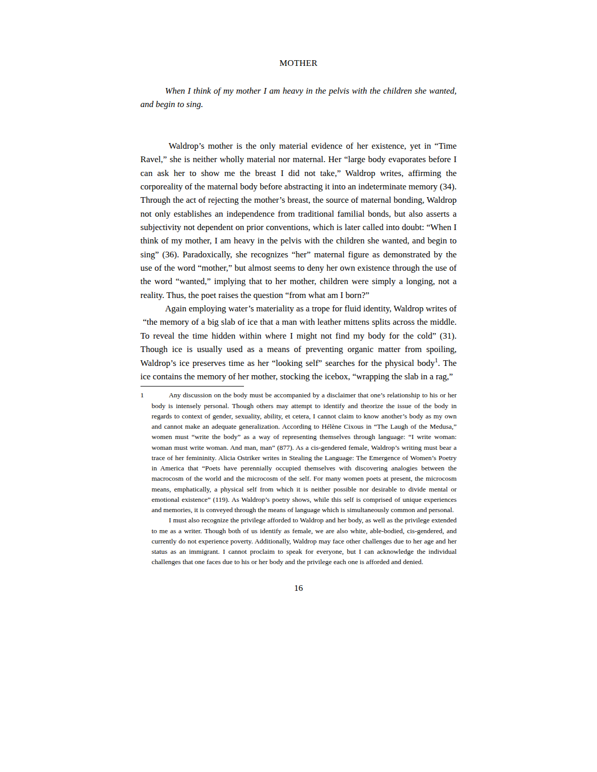MOTHER
When I think of my mother I am heavy in the pelvis with the children she wanted, and begin to sing.
Waldrop’s mother is the only material evidence of her existence, yet in “Time Ravel,” she is neither wholly material nor maternal. Her “large body evaporates before I can ask her to show me the breast I did not take,” Waldrop writes, affirming the corporeality of the maternal body before abstracting it into an indeterminate memory (34). Through the act of rejecting the mother’s breast, the source of maternal bonding, Waldrop not only establishes an independence from traditional familial bonds, but also asserts a subjectivity not dependent on prior conventions, which is later called into doubt: “When I think of my mother, I am heavy in the pelvis with the children she wanted, and begin to sing” (36). Paradoxically, she recognizes “her” maternal figure as demonstrated by the use of the word “mother,” but almost seems to deny her own existence through the use of the word “wanted,” implying that to her mother, children were simply a longing, not a reality. Thus, the poet raises the question “from what am I born?”
Again employing water’s materiality as a trope for fluid identity, Waldrop writes of “the memory of a big slab of ice that a man with leather mittens splits across the middle. To reveal the time hidden within where I might not find my body for the cold” (31). Though ice is usually used as a means of preventing organic matter from spoiling, Waldrop’s ice preserves time as her “looking self” searches for the physical body1. The ice contains the memory of her mother, stocking the icebox, “wrapping the slab in a rag,”
1
Any discussion on the body must be accompanied by a disclaimer that one’s relationship to his or her body is intensely personal. Though others may attempt to identify and theorize the issue of the body in regards to context of gender, sexuality, ability, et cetera, I cannot claim to know another’s body as my own and cannot make an adequate generalization. According to Hélène Cixous in “The Laugh of the Medusa,” women must “write the body” as a way of representing themselves through language: “I write woman: woman must write woman. And man, man” (877). As a cis-gendered female, Waldrop’s writing must bear a trace of her femininity. Alicia Ostriker writes in Stealing the Language: The Emergence of Women’s Poetry in America that “Poets have perennially occupied themselves with discovering analogies between the macrocosm of the world and the microcosm of the self. For many women poets at present, the microcosm means, emphatically, a physical self from which it is neither possible nor desirable to divide mental or emotional existence” (119). As Waldrop’s poetry shows, while this self is comprised of unique experiences and memories, it is conveyed through the means of language which is simultaneously common and personal.
I must also recognize the privilege afforded to Waldrop and her body, as well as the privilege extended to me as a writer. Though both of us identify as female, we are also white, able-bodied, cis-gendered, and currently do not experience poverty. Additionally, Waldrop may face other challenges due to her age and her status as an immigrant. I cannot proclaim to speak for everyone, but I can acknowledge the individual challenges that one faces due to his or her body and the privilege each one is afforded and denied.
16